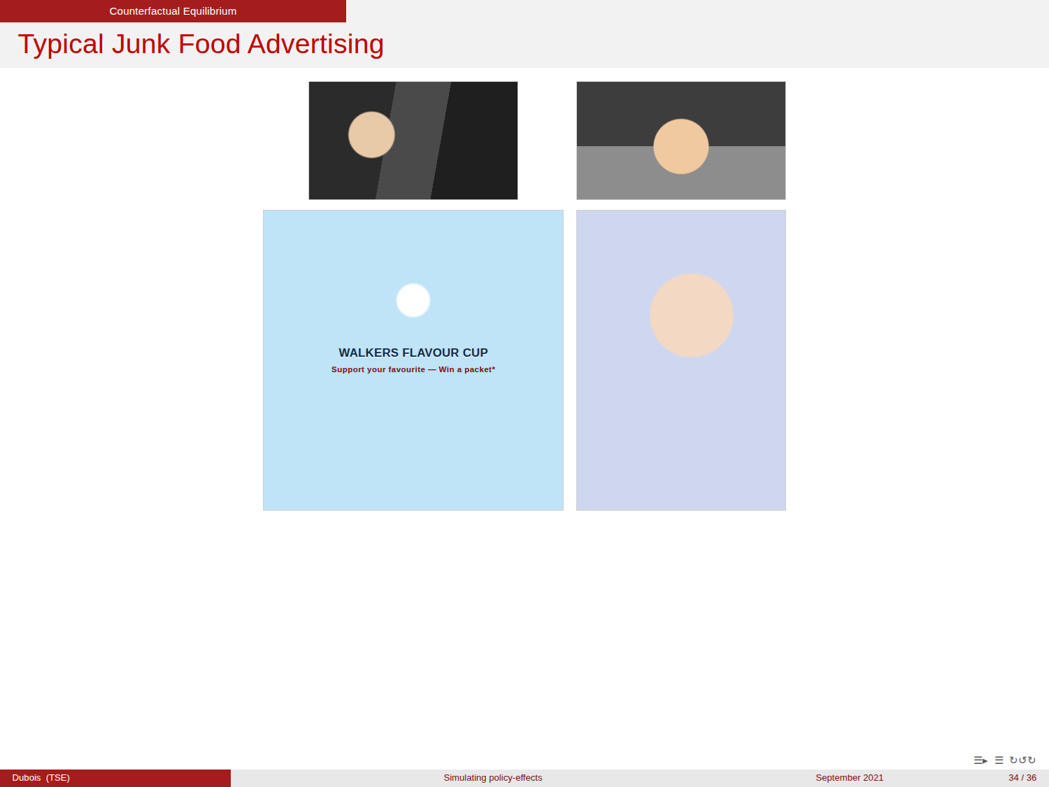Counterfactual Equilibrium
Typical Junk Food Advertising
Walkers Flavour Cup Support your favourite — Win a packet*
☰▸ ☰ ↻↺↻
Dubois (TSE)
Simulating policy-effects
September 2021
34 / 36